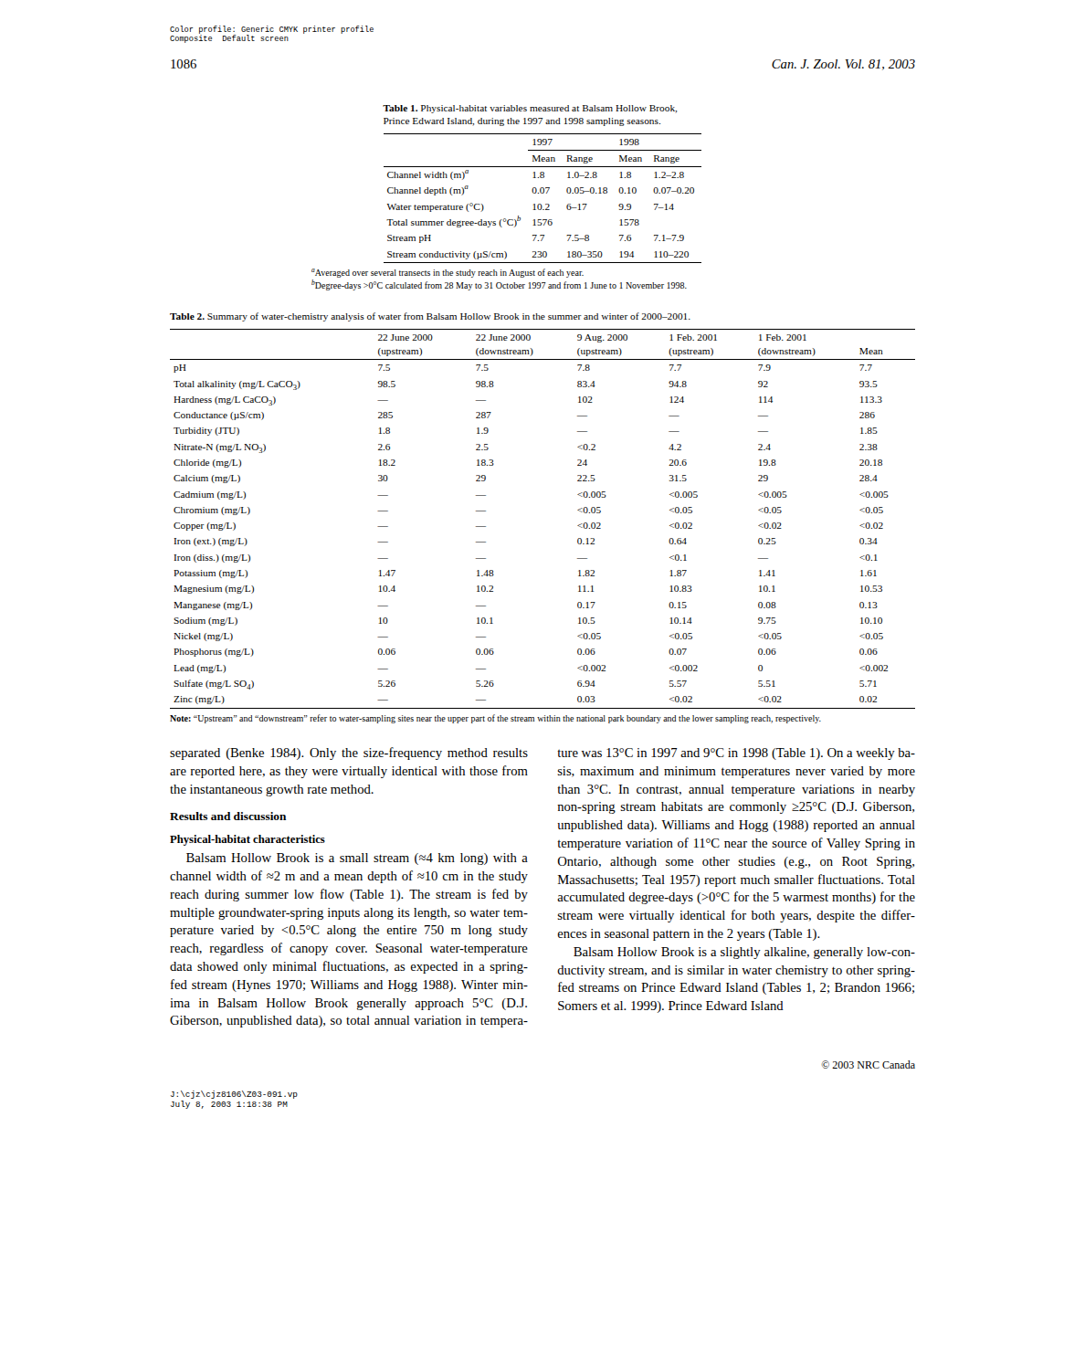Color profile: Generic CMYK printer profile
Composite Default screen
1086 Can. J. Zool. Vol. 81, 2003
Table 1. Physical-habitat variables measured at Balsam Hollow Brook, Prince Edward Island, during the 1997 and 1998 sampling seasons.
| | 1997 | 1998 |
| --- | --- | --- |
| | Mean | Range | Mean | Range |
| Channel width (m) a | 1.8 | 1.0–2.8 | 1.8 | 1.2–2.8 |
| Channel depth (m) a | 0.07 | 0.05–0.18 | 0.10 | 0.07–0.20 |
| Water temperature (°C) | 10.2 | 6–17 | 9.9 | 7–14 |
| Total summer degree-days (°C) b | 1576 | | 1578 | |
| Stream pH | 7.7 | 7.5–8 | 7.6 | 7.1–7.9 |
| Stream conductivity (µS/cm) | 230 | 180–350 | 194 | 110–220 |
aAveraged over several transects in the study reach in August of each year.
bDegree-days >0°C calculated from 28 May to 31 October 1997 and from 1 June to 1 November 1998.
Table 2. Summary of water-chemistry analysis of water from Balsam Hollow Brook in the summer and winter of 2000–2001.
| | 22 June 2000 (upstream) | 22 June 2000 (downstream) | 9 Aug. 2000 (upstream) | 1 Feb. 2001 (upstream) | 1 Feb. 2001 (downstream) | Mean |
| --- | --- | --- | --- | --- | --- | --- |
| pH | 7.5 | 7.5 | 7.8 | 7.7 | 7.9 | 7.7 |
| Total alkalinity (mg/L CaCO 3 ) | 98.5 | 98.8 | 83.4 | 94.8 | 92 | 93.5 |
| Hardness (mg/L CaCO 3 ) | — | — | 102 | 124 | 114 | 113.3 |
| Conductance (µS/cm) | 285 | 287 | — | — | — | 286 |
| Turbidity (JTU) | 1.8 | 1.9 | — | — | — | 1.85 |
| Nitrate-N (mg/L NO 3 ) | 2.6 | 2.5 | <0.2 | 4.2 | 2.4 | 2.38 |
| Chloride (mg/L) | 18.2 | 18.3 | 24 | 20.6 | 19.8 | 20.18 |
| Calcium (mg/L) | 30 | 29 | 22.5 | 31.5 | 29 | 28.4 |
| Cadmium (mg/L) | — | — | <0.005 | <0.005 | <0.005 | <0.005 |
| Chromium (mg/L) | — | — | <0.05 | <0.05 | <0.05 | <0.05 |
| Copper (mg/L) | — | — | <0.02 | <0.02 | <0.02 | <0.02 |
| Iron (ext.) (mg/L) | — | — | 0.12 | 0.64 | 0.25 | 0.34 |
| Iron (diss.) (mg/L) | — | — | — | <0.1 | — | <0.1 |
| Potassium (mg/L) | 1.47 | 1.48 | 1.82 | 1.87 | 1.41 | 1.61 |
| Magnesium (mg/L) | 10.4 | 10.2 | 11.1 | 10.83 | 10.1 | 10.53 |
| Manganese (mg/L) | — | — | 0.17 | 0.15 | 0.08 | 0.13 |
| Sodium (mg/L) | 10 | 10.1 | 10.5 | 10.14 | 9.75 | 10.10 |
| Nickel (mg/L) | — | — | <0.05 | <0.05 | <0.05 | <0.05 |
| Phosphorus (mg/L) | 0.06 | 0.06 | 0.06 | 0.07 | 0.06 | 0.06 |
| Lead (mg/L) | — | — | <0.002 | <0.002 | 0 | <0.002 |
| Sulfate (mg/L SO 4 ) | 5.26 | 5.26 | 6.94 | 5.57 | 5.51 | 5.71 |
| Zinc (mg/L) | — | — | 0.03 | <0.02 | <0.02 | 0.02 |
Note: “Upstream” and “downstream” refer to water-sampling sites near the upper part of the stream within the national park boundary and the lower sampling reach, respectively.
separated (Benke 1984). Only the size-frequency method results are reported here, as they were virtually identical with those from the instantaneous growth rate method.
Results and discussion
Physical-habitat characteristics
Balsam Hollow Brook is a small stream (≈4 km long) with a channel width of ≈2 m and a mean depth of ≈10 cm in the study reach during summer low flow (Table 1). The stream is fed by multiple groundwater-spring inputs along its length, so water temperature varied by <0.5°C along the entire 750 m long study reach, regardless of canopy cover. Seasonal water-temperature data showed only minimal fluctuations, as expected in a spring-fed stream (Hynes 1970; Williams and Hogg 1988). Winter minima in Balsam Hollow Brook generally approach 5°C (D.J. Giberson, unpublished data), so total annual variation in temperature was 13°C in 1997 and 9°C in 1998 (Table 1). On a weekly basis, maximum and minimum temperatures never varied by more than 3°C. In contrast, annual temperature variations in nearby non-spring stream habitats are commonly ≥25°C (D.J. Giberson, unpublished data). Williams and Hogg (1988) reported an annual temperature variation of 11°C near the source of Valley Spring in Ontario, although some other studies (e.g., on Root Spring, Massachusetts; Teal 1957) report much smaller fluctuations. Total accumulated degree-days (>0°C for the 5 warmest months) for the stream were virtually identical for both years, despite the differences in seasonal pattern in the 2 years (Table 1).
Balsam Hollow Brook is a slightly alkaline, generally low-conductivity stream, and is similar in water chemistry to other spring-fed streams on Prince Edward Island (Tables 1, 2; Brandon 1966; Somers et al. 1999). Prince Edward Island
© 2003 NRC Canada
J:\cjz\cjz8106\Z03-091.vp
July 8, 2003 1:18:38 PM